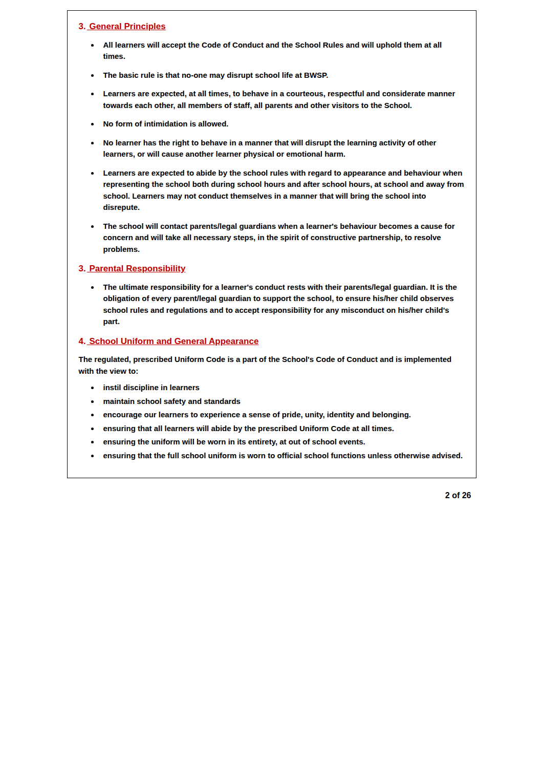3. General Principles
All learners will accept the Code of Conduct and the School Rules and will uphold them at all times.
The basic rule is that no-one may disrupt school life at BWSP.
Learners are expected, at all times, to behave in a courteous, respectful and considerate manner towards each other, all members of staff, all parents and other visitors to the School.
No form of intimidation is allowed.
No learner has the right to behave in a manner that will disrupt the learning activity of other learners, or will cause another learner physical or emotional harm.
Learners are expected to abide by the school rules with regard to appearance and behaviour when representing the school both during school hours and after school hours, at school and away from school. Learners may not conduct themselves in a manner that will bring the school into disrepute.
The school will contact parents/legal guardians when a learner's behaviour becomes a cause for concern and will take all necessary steps, in the spirit of constructive partnership, to resolve problems.
3. Parental Responsibility
The ultimate responsibility for a learner's conduct rests with their parents/legal guardian. It is the obligation of every parent/legal guardian to support the school, to ensure his/her child observes school rules and regulations and to accept responsibility for any misconduct on his/her child's part.
4. School Uniform and General Appearance
The regulated, prescribed Uniform Code is a part of the School's Code of Conduct and is implemented with the view to:
instil discipline in learners
maintain school safety and standards
encourage our learners to experience a sense of pride, unity, identity and belonging.
ensuring that all learners will abide by the prescribed Uniform Code at all times.
ensuring the uniform will be worn in its entirety, at out of school events.
ensuring that the full school uniform is worn to official school functions unless otherwise advised.
2 of 26